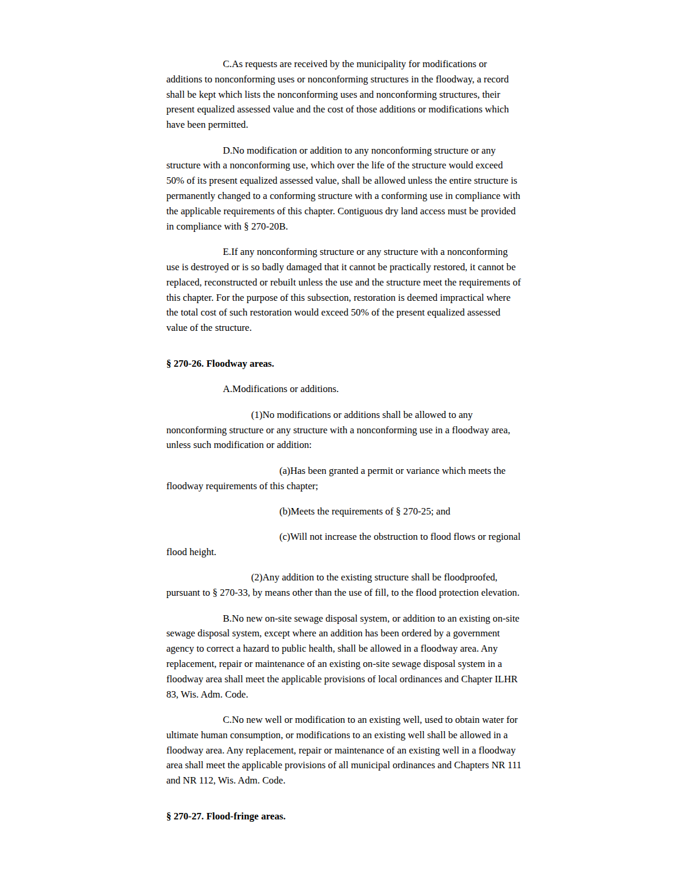C. As requests are received by the municipality for modifications or additions to nonconforming uses or nonconforming structures in the floodway, a record shall be kept which lists the nonconforming uses and nonconforming structures, their present equalized assessed value and the cost of those additions or modifications which have been permitted.
D. No modification or addition to any nonconforming structure or any structure with a nonconforming use, which over the life of the structure would exceed 50% of its present equalized assessed value, shall be allowed unless the entire structure is permanently changed to a conforming structure with a conforming use in compliance with the applicable requirements of this chapter. Contiguous dry land access must be provided in compliance with § 270-20B.
E. If any nonconforming structure or any structure with a nonconforming use is destroyed or is so badly damaged that it cannot be practically restored, it cannot be replaced, reconstructed or rebuilt unless the use and the structure meet the requirements of this chapter. For the purpose of this subsection, restoration is deemed impractical where the total cost of such restoration would exceed 50% of the present equalized assessed value of the structure.
§ 270-26. Floodway areas.
A. Modifications or additions.
(1) No modifications or additions shall be allowed to any nonconforming structure or any structure with a nonconforming use in a floodway area, unless such modification or addition:
(a) Has been granted a permit or variance which meets the floodway requirements of this chapter;
(b) Meets the requirements of § 270-25; and
(c) Will not increase the obstruction to flood flows or regional flood height.
(2) Any addition to the existing structure shall be floodproofed, pursuant to § 270-33, by means other than the use of fill, to the flood protection elevation.
B. No new on-site sewage disposal system, or addition to an existing on-site sewage disposal system, except where an addition has been ordered by a government agency to correct a hazard to public health, shall be allowed in a floodway area. Any replacement, repair or maintenance of an existing on-site sewage disposal system in a floodway area shall meet the applicable provisions of local ordinances and Chapter ILHR 83, Wis. Adm. Code.
C. No new well or modification to an existing well, used to obtain water for ultimate human consumption, or modifications to an existing well shall be allowed in a floodway area. Any replacement, repair or maintenance of an existing well in a floodway area shall meet the applicable provisions of all municipal ordinances and Chapters NR 111 and NR 112, Wis. Adm. Code.
§ 270-27. Flood-fringe areas.